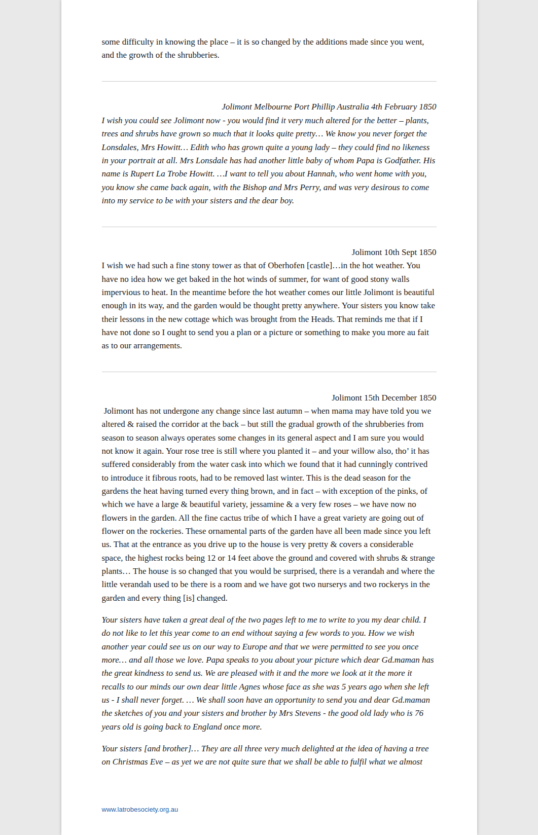some difficulty in knowing the place – it is so changed by the additions made since you went, and the growth of the shrubberies.
Jolimont Melbourne Port Phillip Australia 4th February 1850
I wish you could see Jolimont now - you would find it very much altered for the better – plants, trees and shrubs have grown so much that it looks quite pretty… We know you never forget the Lonsdales, Mrs Howitt… Edith who has grown quite a young lady – they could find no likeness in your portrait at all. Mrs Lonsdale has had another little baby of whom Papa is Godfather. His name is Rupert La Trobe Howitt. …I want to tell you about Hannah, who went home with you, you know she came back again, with the Bishop and Mrs Perry, and was very desirous to come into my service to be with your sisters and the dear boy.
Jolimont 10th Sept 1850
I wish we had such a fine stony tower as that of Oberhofen [castle]…in the hot weather. You have no idea how we get baked in the hot winds of summer, for want of good stony walls impervious to heat. In the meantime before the hot weather comes our little Jolimont is beautiful enough in its way, and the garden would be thought pretty anywhere. Your sisters you know take their lessons in the new cottage which was brought from the Heads. That reminds me that if I have not done so I ought to send you a plan or a picture or something to make you more au fait as to our arrangements.
Jolimont 15th December 1850
Jolimont has not undergone any change since last autumn – when mama may have told you we altered & raised the corridor at the back – but still the gradual growth of the shrubberies from season to season always operates some changes in its general aspect and I am sure you would not know it again. Your rose tree is still where you planted it – and your willow also, tho’ it has suffered considerably from the water cask into which we found that it had cunningly contrived to introduce it fibrous roots, had to be removed last winter. This is the dead season for the gardens the heat having turned every thing brown, and in fact – with exception of the pinks, of which we have a large & beautiful variety, jessamine & a very few roses – we have now no flowers in the garden. All the fine cactus tribe of which I have a great variety are going out of flower on the rockeries. These ornamental parts of the garden have all been made since you left us. That at the entrance as you drive up to the house is very pretty & covers a considerable space, the highest rocks being 12 or 14 feet above the ground and covered with shrubs & strange plants… The house is so changed that you would be surprised, there is a verandah and where the little verandah used to be there is a room and we have got two nurserys and two rockerys in the garden and every thing [is] changed.
Your sisters have taken a great deal of the two pages left to me to write to you my dear child. I do not like to let this year come to an end without saying a few words to you. How we wish another year could see us on our way to Europe and that we were permitted to see you once more… and all those we love. Papa speaks to you about your picture which dear Gd.maman has the great kindness to send us. We are pleased with it and the more we look at it the more it recalls to our minds our own dear little Agnes whose face as she was 5 years ago when she left us - I shall never forget. … We shall soon have an opportunity to send you and dear Gd.maman the sketches of you and your sisters and brother by Mrs Stevens - the good old lady who is 76 years old is going back to England once more.
Your sisters [and brother]… They are all three very much delighted at the idea of having a tree on Christmas Eve – as yet we are not quite sure that we shall be able to fulfil what we almost
www.latrobesociety.org.au